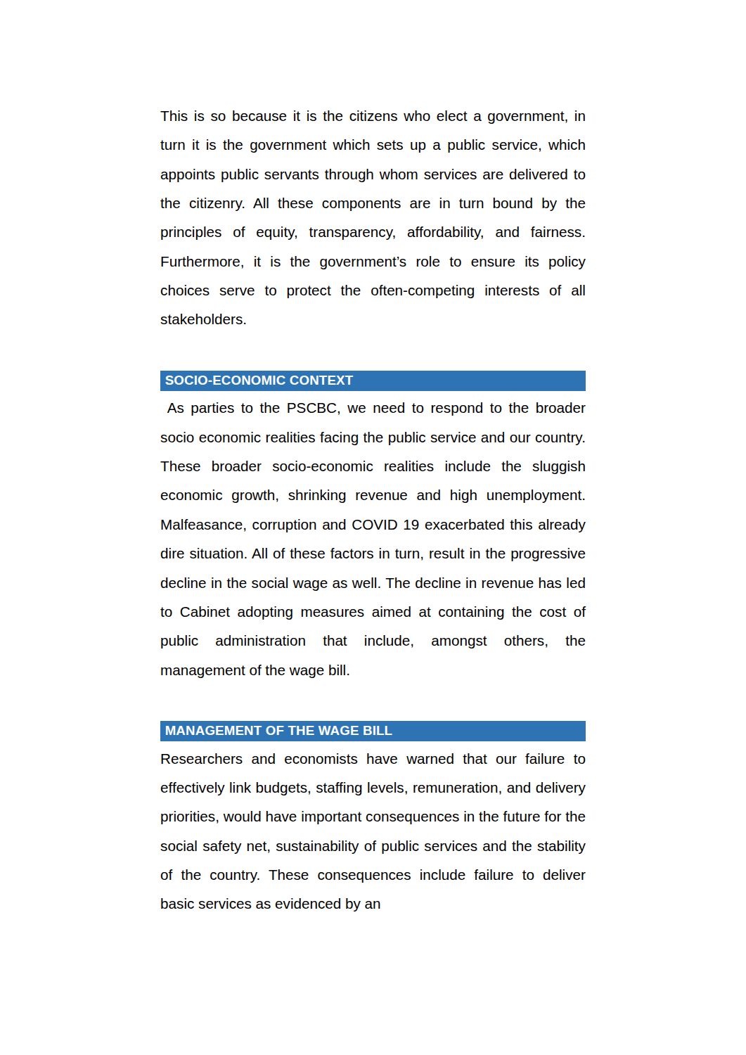This is so because it is the citizens who elect a government, in turn it is the government which sets up a public service, which appoints public servants through whom services are delivered to the citizenry. All these components are in turn bound by the principles of equity, transparency, affordability, and fairness. Furthermore, it is the government’s role to ensure its policy choices serve to protect the often-competing interests of all stakeholders.
SOCIO-ECONOMIC CONTEXT
As parties to the PSCBC, we need to respond to the broader socio economic realities facing the public service and our country. These broader socio-economic realities include the sluggish economic growth, shrinking revenue and high unemployment. Malfeasance, corruption and COVID 19 exacerbated this already dire situation. All of these factors in turn, result in the progressive decline in the social wage as well. The decline in revenue has led to Cabinet adopting measures aimed at containing the cost of public administration that include, amongst others, the management of the wage bill.
MANAGEMENT OF THE WAGE BILL
Researchers and economists have warned that our failure to effectively link budgets, staffing levels, remuneration, and delivery priorities, would have important consequences in the future for the social safety net, sustainability of public services and the stability of the country. These consequences include failure to deliver basic services as evidenced by an